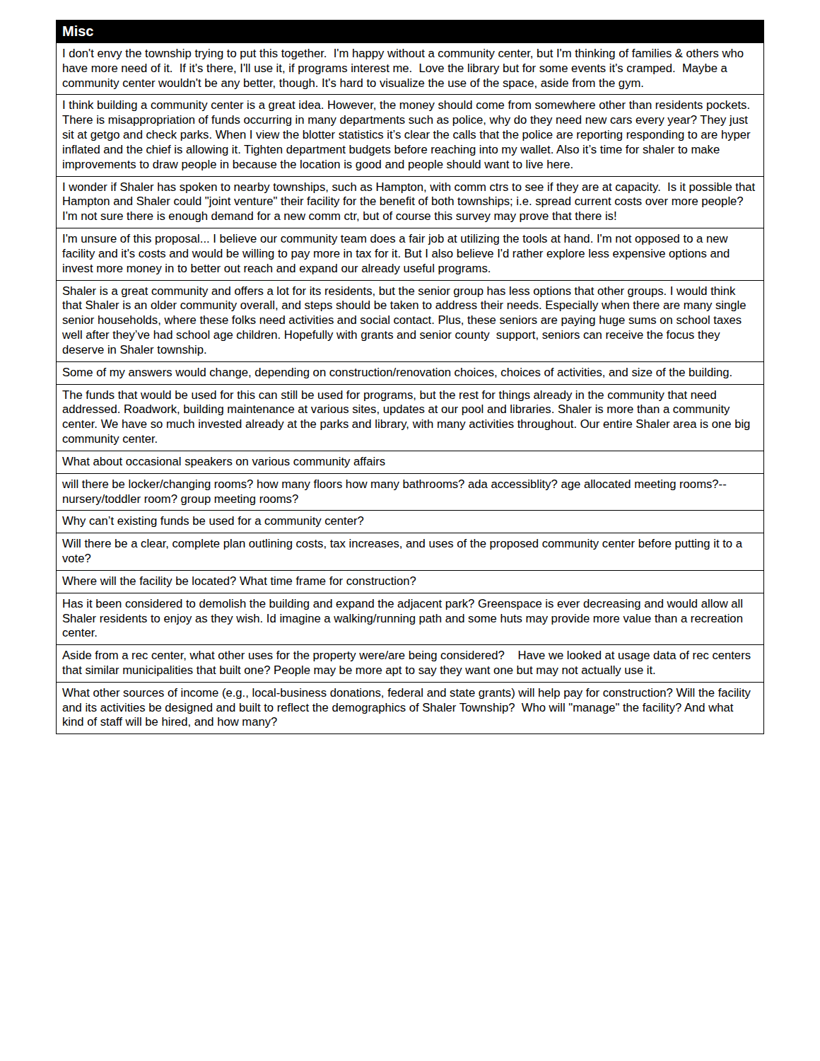Misc
I don't envy the township trying to put this together. I'm happy without a community center, but I'm thinking of families & others who have more need of it. If it's there, I'll use it, if programs interest me. Love the library but for some events it's cramped. Maybe a community center wouldn't be any better, though. It's hard to visualize the use of the space, aside from the gym.
I think building a community center is a great idea. However, the money should come from somewhere other than residents pockets. There is misappropriation of funds occurring in many departments such as police, why do they need new cars every year? They just sit at getgo and check parks. When I view the blotter statistics it’s clear the calls that the police are reporting responding to are hyper inflated and the chief is allowing it. Tighten department budgets before reaching into my wallet. Also it’s time for shaler to make improvements to draw people in because the location is good and people should want to live here.
I wonder if Shaler has spoken to nearby townships, such as Hampton, with comm ctrs to see if they are at capacity. Is it possible that Hampton and Shaler could "joint venture" their facility for the benefit of both townships; i.e. spread current costs over more people? I'm not sure there is enough demand for a new comm ctr, but of course this survey may prove that there is!
I'm unsure of this proposal... I believe our community team does a fair job at utilizing the tools at hand. I'm not opposed to a new facility and it's costs and would be willing to pay more in tax for it. But I also believe I'd rather explore less expensive options and invest more money in to better out reach and expand our already useful programs.
Shaler is a great community and offers a lot for its residents, but the senior group has less options that other groups. I would think that Shaler is an older community overall, and steps should be taken to address their needs. Especially when there are many single senior households, where these folks need activities and social contact. Plus, these seniors are paying huge sums on school taxes well after they’ve had school age children. Hopefully with grants and senior county support, seniors can receive the focus they deserve in Shaler township.
Some of my answers would change, depending on construction/renovation choices, choices of activities, and size of the building.
The funds that would be used for this can still be used for programs, but the rest for things already in the community that need addressed. Roadwork, building maintenance at various sites, updates at our pool and libraries. Shaler is more than a community center. We have so much invested already at the parks and library, with many activities throughout. Our entire Shaler area is one big community center.
What about occasional speakers on various community affairs
will there be locker/changing rooms? how many floors how many bathrooms? ada accessiblity? age allocated meeting rooms?--nursery/toddler room? group meeting rooms?
Why can’t existing funds be used for a community center?
Will there be a clear, complete plan outlining costs, tax increases, and uses of the proposed community center before putting it to a vote?
Where will the facility be located? What time frame for construction?
Has it been considered to demolish the building and expand the adjacent park? Greenspace is ever decreasing and would allow all Shaler residents to enjoy as they wish. Id imagine a walking/running path and some huts may provide more value than a recreation center.
Aside from a rec center, what other uses for the property were/are being considered? Have we looked at usage data of rec centers that similar municipalities that built one? People may be more apt to say they want one but may not actually use it.
What other sources of income (e.g., local-business donations, federal and state grants) will help pay for construction? Will the facility and its activities be designed and built to reflect the demographics of Shaler Township? Who will "manage" the facility? And what kind of staff will be hired, and how many?